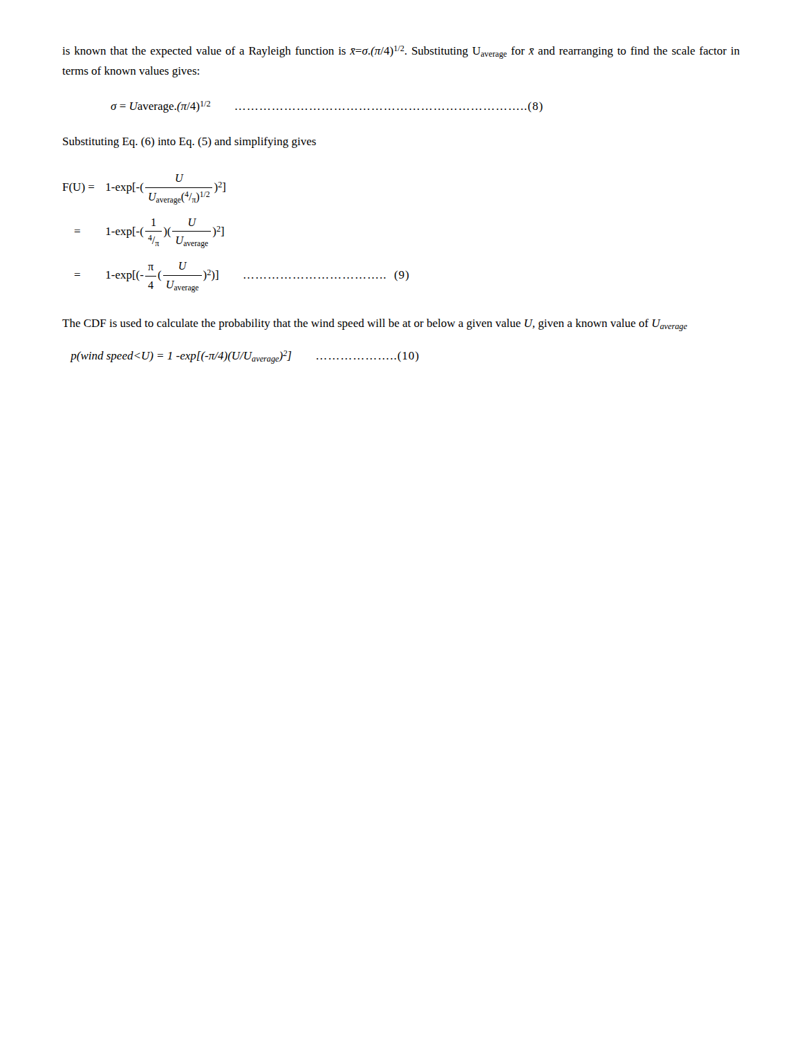is known that the expected value of a Rayleigh function is x̄=σ.(π/4)1/2. Substituting Uaverage for x̄ and rearranging to find the scale factor in terms of known values gives:
σ = Uaverage.(π/4)1/2 ……………………………………………………………..(8)
Substituting Eq. (6) into Eq. (5) and simplifying gives
F(U) = 1-exp[-(UUaverage(4/π)1/2)2]
= 1-exp[-(14/π)(UUaverage)2]
= 1-exp[(-π 4(UUaverage)2)] …………………………….. (9)
The CDF is used to calculate the probability that the wind speed will be at or below a given value U, given a known value of Uaverage
p(wind speed<U) = 1 -exp[(-π/4)(U/Uaverage)2] ………………..(10)